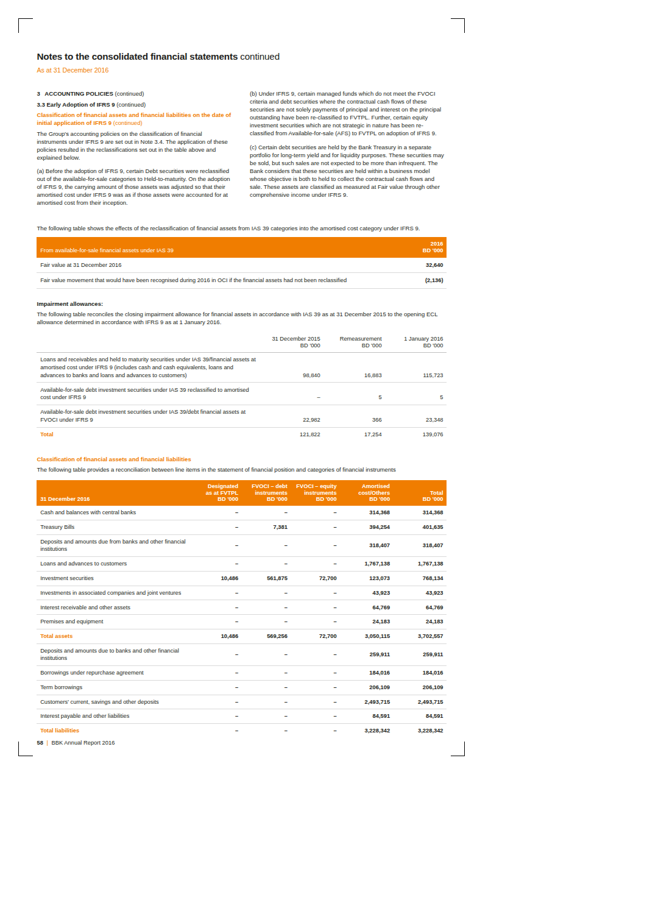Notes to the consolidated financial statements continued
As at 31 December 2016
3 ACCOUNTING POLICIES (continued)
3.3 Early Adoption of IFRS 9 (continued)
Classification of financial assets and financial liabilities on the date of initial application of IFRS 9 (continued)
The Group's accounting policies on the classification of financial instruments under IFRS 9 are set out in Note 3.4. The application of these policies resulted in the reclassifications set out in the table above and explained below.
(a) Before the adoption of IFRS 9, certain Debt securities were reclassified out of the available-for-sale categories to Held-to-maturity. On the adoption of IFRS 9, the carrying amount of those assets was adjusted so that their amortised cost under IFRS 9 was as if those assets were accounted for at amortised cost from their inception.
(b) Under IFRS 9, certain managed funds which do not meet the FVOCI criteria and debt securities where the contractual cash flows of these securities are not solely payments of principal and interest on the principal outstanding have been re-classified to FVTPL. Further, certain equity investment securities which are not strategic in nature has been re-classified from Available-for-sale (AFS) to FVTPL on adoption of IFRS 9.
(c) Certain debt securities are held by the Bank Treasury in a separate portfolio for long-term yield and for liquidity purposes. These securities may be sold, but such sales are not expected to be more than infrequent. The Bank considers that these securities are held within a business model whose objective is both to held to collect the contractual cash flows and sale. These assets are classified as measured at Fair value through other comprehensive income under IFRS 9.
The following table shows the effects of the reclassification of financial assets from IAS 39 categories into the amortised cost category under IFRS 9.
| From available-for-sale financial assets under IAS 39 | 2016 BD '000 |
| Fair value at 31 December 2016 | 32,640 |
| Fair value movement that would have been recognised during 2016 in OCI if the financial assets had not been reclassified | (2,136) |
Impairment allowances:
The following table reconciles the closing impairment allowance for financial assets in accordance with IAS 39 as at 31 December 2015 to the opening ECL allowance determined in accordance with IFRS 9 as at 1 January 2016.
| | 31 December 2015 BD '000 | Remeasurement BD '000 | 1 January 2016 BD '000 |
| --- | --- | --- | --- |
| Loans and receivables and held to maturity securities under IAS 39/financial assets at amortised cost under IFRS 9 (includes cash and cash equivalents, loans and advances to banks and loans and advances to customers) | 98,840 | 16,883 | 115,723 |
| Available-for-sale debt investment securities under IAS 39 reclassified to amortised cost under IFRS 9 | – | 5 | 5 |
| Available-for-sale debt investment securities under IAS 39/debt financial assets at FVOCI under IFRS 9 | 22,982 | 366 | 23,348 |
| Total | 121,822 | 17,254 | 139,076 |
Classification of financial assets and financial liabilities
The following table provides a reconciliation between line items in the statement of financial position and categories of financial instruments
| 31 December 2016 | Designated as at FVTPL BD '000 | FVOCI – debt instruments BD '000 | FVOCI – equity instruments BD '000 | Amortised cost/Others BD '000 | Total BD '000 |
| --- | --- | --- | --- | --- | --- |
| Cash and balances with central banks | – | – | – | 314,368 | 314,368 |
| Treasury Bills | – | 7,381 | – | 394,254 | 401,635 |
| Deposits and amounts due from banks and other financial institutions | – | – | – | 318,407 | 318,407 |
| Loans and advances to customers | – | – | – | 1,767,138 | 1,767,138 |
| Investment securities | 10,486 | 561,875 | 72,700 | 123,073 | 768,134 |
| Investments in associated companies and joint ventures | – | – | – | 43,923 | 43,923 |
| Interest receivable and other assets | – | – | – | 64,769 | 64,769 |
| Premises and equipment | – | – | – | 24,183 | 24,183 |
| Total assets | 10,486 | 569,256 | 72,700 | 3,050,115 | 3,702,557 |
| Deposits and amounts due to banks and other financial institutions | – | – | – | 259,911 | 259,911 |
| Borrowings under repurchase agreement | – | – | – | 184,016 | 184,016 |
| Term borrowings | – | – | – | 206,109 | 206,109 |
| Customers' current, savings and other deposits | – | – | – | 2,493,715 | 2,493,715 |
| Interest payable and other liabilities | – | – | – | 84,591 | 84,591 |
| Total liabilities | – | – | – | 3,228,342 | 3,228,342 |
58|BBK Annual Report 2016